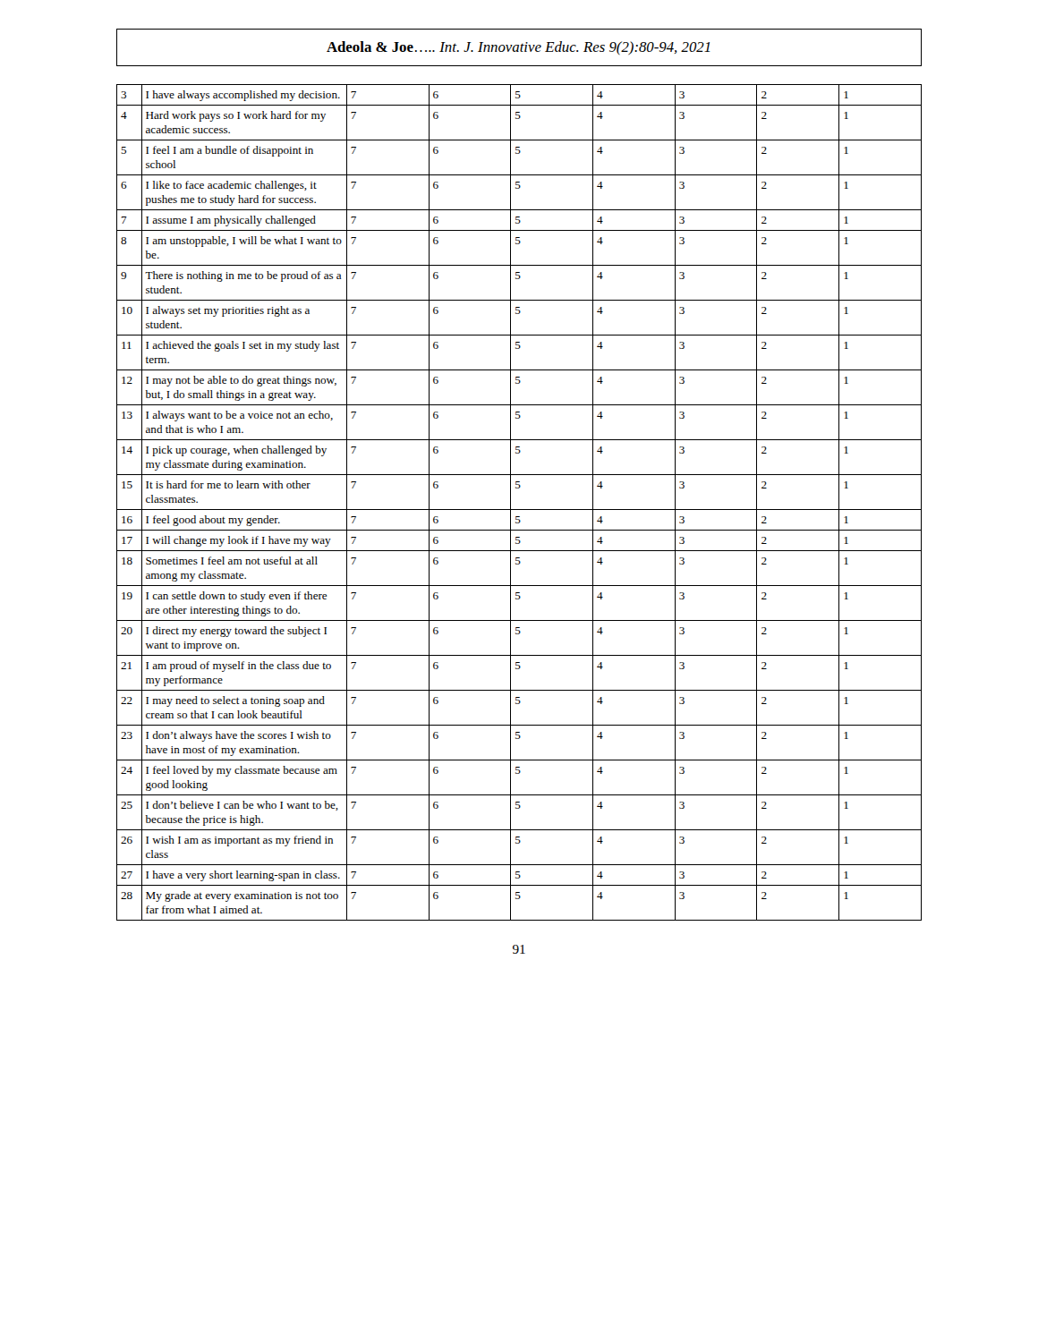Adeola & Joe….. Int. J. Innovative Educ. Res 9(2):80-94, 2021
| 3 | I have always accomplished my decision. | 7 | 6 | 5 | 4 | 3 | 2 | 1 |
| 4 | Hard work pays so I work hard for my academic success. | 7 | 6 | 5 | 4 | 3 | 2 | 1 |
| 5 | I feel I am a bundle of disappoint in school | 7 | 6 | 5 | 4 | 3 | 2 | 1 |
| 6 | I like to face academic challenges, it pushes me to study hard for success. | 7 | 6 | 5 | 4 | 3 | 2 | 1 |
| 7 | I assume I am physically challenged | 7 | 6 | 5 | 4 | 3 | 2 | 1 |
| 8 | I am unstoppable, I will be what I want to be. | 7 | 6 | 5 | 4 | 3 | 2 | 1 |
| 9 | There is nothing in me to be proud of as a student. | 7 | 6 | 5 | 4 | 3 | 2 | 1 |
| 10 | I always set my priorities right as a student. | 7 | 6 | 5 | 4 | 3 | 2 | 1 |
| 11 | I achieved the goals I set in my study last term. | 7 | 6 | 5 | 4 | 3 | 2 | 1 |
| 12 | I may not be able to do great things now, but, I do small things in a great way. | 7 | 6 | 5 | 4 | 3 | 2 | 1 |
| 13 | I always want to be a voice not an echo, and that is who I am. | 7 | 6 | 5 | 4 | 3 | 2 | 1 |
| 14 | I pick up courage, when challenged by my classmate during examination. | 7 | 6 | 5 | 4 | 3 | 2 | 1 |
| 15 | It is hard for me to learn with other classmates. | 7 | 6 | 5 | 4 | 3 | 2 | 1 |
| 16 | I feel good about my gender. | 7 | 6 | 5 | 4 | 3 | 2 | 1 |
| 17 | I will change my look if I have my way | 7 | 6 | 5 | 4 | 3 | 2 | 1 |
| 18 | Sometimes I feel am not useful at all among my classmate. | 7 | 6 | 5 | 4 | 3 | 2 | 1 |
| 19 | I can settle down to study even if there are other interesting things to do. | 7 | 6 | 5 | 4 | 3 | 2 | 1 |
| 20 | I direct my energy toward the subject I want to improve on. | 7 | 6 | 5 | 4 | 3 | 2 | 1 |
| 21 | I am proud of myself in the class due to my performance | 7 | 6 | 5 | 4 | 3 | 2 | 1 |
| 22 | I may need to select a toning soap and cream so that I can look beautiful | 7 | 6 | 5 | 4 | 3 | 2 | 1 |
| 23 | I don’t always have the scores I wish to have in most of my examination. | 7 | 6 | 5 | 4 | 3 | 2 | 1 |
| 24 | I feel loved by my classmate because am good looking | 7 | 6 | 5 | 4 | 3 | 2 | 1 |
| 25 | I don’t believe I can be who I want to be, because the price is high. | 7 | 6 | 5 | 4 | 3 | 2 | 1 |
| 26 | I wish I am as important as my friend in class | 7 | 6 | 5 | 4 | 3 | 2 | 1 |
| 27 | I have a very short learning-span in class. | 7 | 6 | 5 | 4 | 3 | 2 | 1 |
| 28 | My grade at every examination is not too far from what I aimed at. | 7 | 6 | 5 | 4 | 3 | 2 | 1 |
91